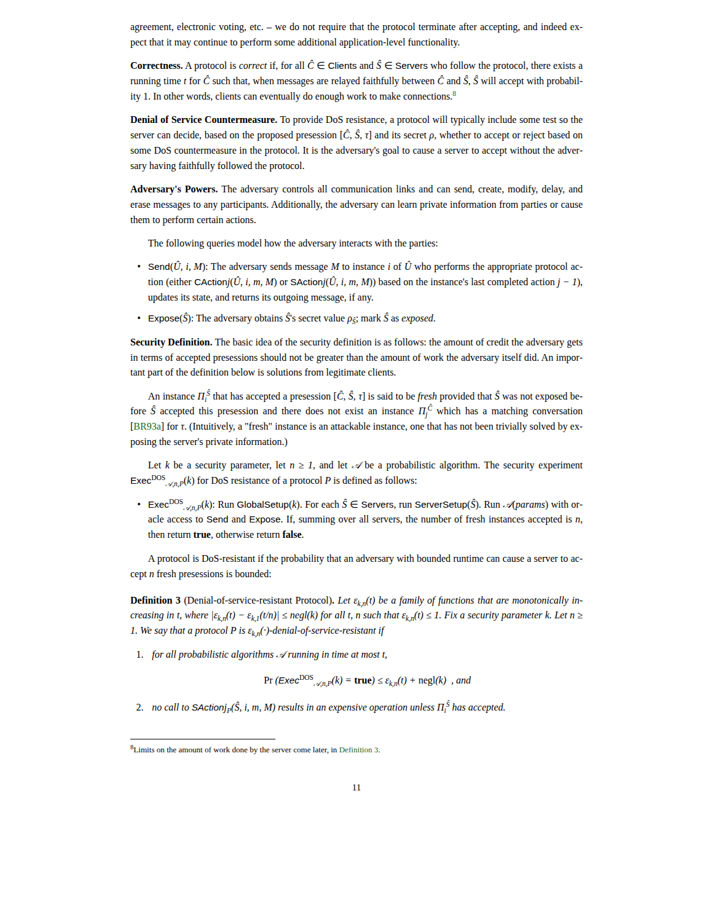agreement, electronic voting, etc. – we do not require that the protocol terminate after accepting, and indeed expect that it may continue to perform some additional application-level functionality.
Correctness. A protocol is correct if, for all Ĉ ∈ Clients and Ŝ ∈ Servers who follow the protocol, there exists a running time t for Ĉ such that, when messages are relayed faithfully between Ĉ and Ŝ, Ŝ will accept with probability 1. In other words, clients can eventually do enough work to make connections.8
Denial of Service Countermeasure. To provide DoS resistance, a protocol will typically include some test so the server can decide, based on the proposed presession [Ĉ, Ŝ, τ] and its secret ρ, whether to accept or reject based on some DoS countermeasure in the protocol. It is the adversary's goal to cause a server to accept without the adversary having faithfully followed the protocol.
Adversary's Powers. The adversary controls all communication links and can send, create, modify, delay, and erase messages to any participants. Additionally, the adversary can learn private information from parties or cause them to perform certain actions.
The following queries model how the adversary interacts with the parties:
Send(Û, i, M): The adversary sends message M to instance i of Û who performs the appropriate protocol action (either CAction j(Û, i, m, M) or SAction j(Û, i, m, M)) based on the instance's last completed action j − 1), updates its state, and returns its outgoing message, if any.
Expose(Ŝ): The adversary obtains Ŝ's secret value ρŜ; mark Ŝ as exposed.
Security Definition. The basic idea of the security definition is as follows: the amount of credit the adversary gets in terms of accepted presessions should not be greater than the amount of work the adversary itself did. An important part of the definition below is solutions from legitimate clients.
An instance ΠiŜ that has accepted a presession [Ĉ, Ŝ, τ] is said to be fresh provided that Ŝ was not exposed before Ŝ accepted this presession and there does not exist an instance ΠjĈ which has a matching conversation [BR93a] for τ. (Intuitively, a "fresh" instance is an attackable instance, one that has not been trivially solved by exposing the server's private information.)
Let k be a security parameter, let n ≥ 1, and let 𝒜 be a probabilistic algorithm. The security experiment ExecDOS𝒜,n,P(k) for DoS resistance of a protocol P is defined as follows:
ExecDOS𝒜,n,P(k): Run GlobalSetup(k). For each Ŝ ∈ Servers, run ServerSetup(Ŝ). Run 𝒜(params) with oracle access to Send and Expose. If, summing over all servers, the number of fresh instances accepted is n, then return true, otherwise return false.
A protocol is DoS-resistant if the probability that an adversary with bounded runtime can cause a server to accept n fresh presessions is bounded:
Definition 3 (Denial-of-service-resistant Protocol). Let εk,n(t) be a family of functions that are monotonically increasing in t, where |εk,n(t) − εk,1(t/n)| ≤ negl(k) for all t, n such that εk,n(t) ≤ 1. Fix a security parameter k. Let n ≥ 1. We say that a protocol P is εk,n(·)-denial-of-service-resistant if
for all probabilistic algorithms 𝒜 running in time at most t,
Pr (ExecDOS𝒜,n,P(k) = true) ≤ εk,n(t) + negl(k) , and
no call to SAction jP(Ŝ, i, m, M) results in an expensive operation unless ΠiŜ has accepted.
8Limits on the amount of work done by the server come later, in Definition 3.
11